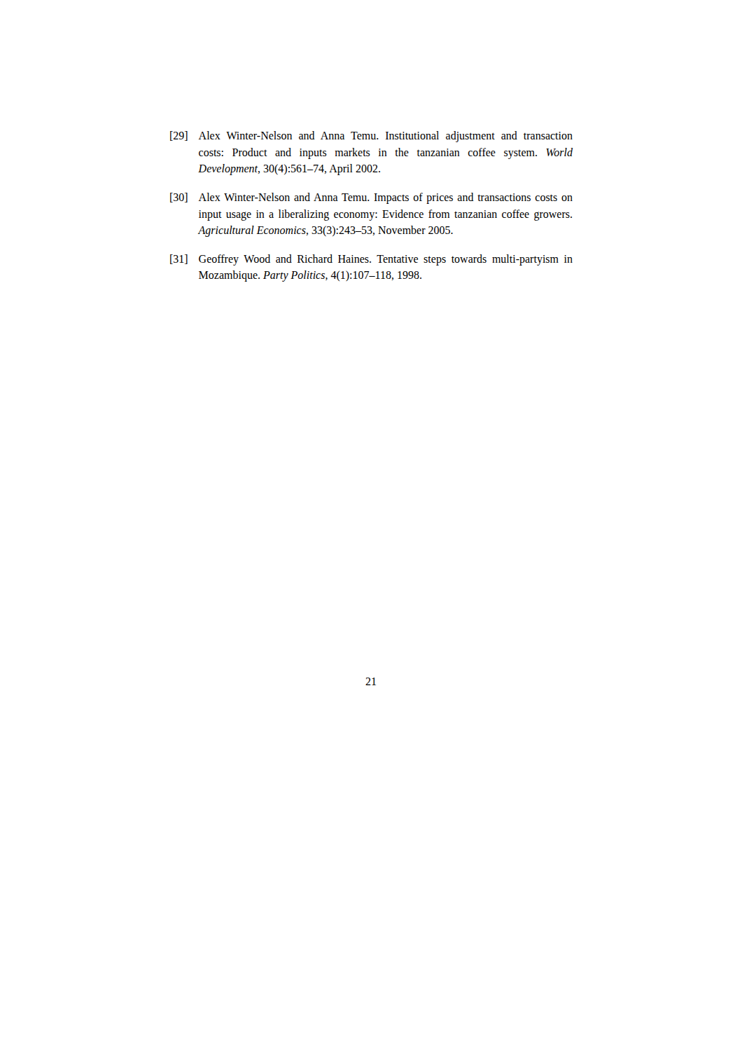[29] Alex Winter-Nelson and Anna Temu. Institutional adjustment and transaction costs: Product and inputs markets in the tanzanian coffee system. World Development, 30(4):561–74, April 2002.
[30] Alex Winter-Nelson and Anna Temu. Impacts of prices and transactions costs on input usage in a liberalizing economy: Evidence from tanzanian coffee growers. Agricultural Economics, 33(3):243–53, November 2005.
[31] Geoffrey Wood and Richard Haines. Tentative steps towards multi-partyism in Mozambique. Party Politics, 4(1):107–118, 1998.
21